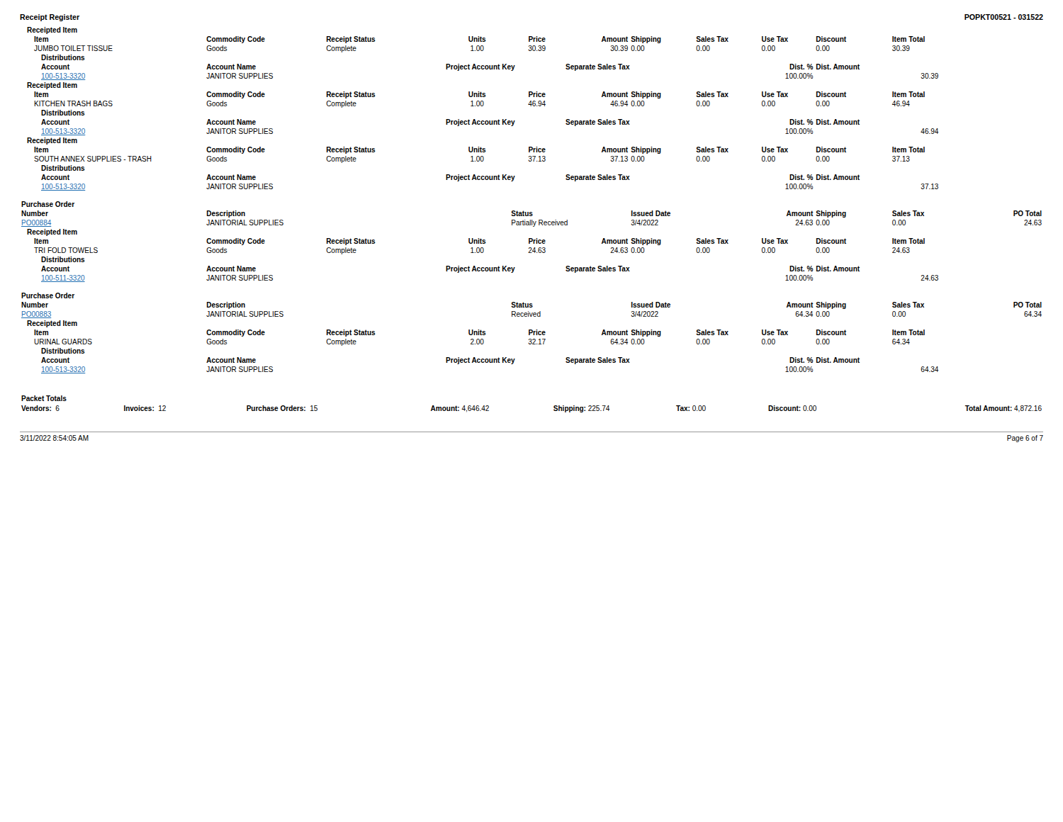Receipt Register
POPKT00521 - 031522
| Receipted Item | |
| Item | Commodity Code | Receipt Status | Units | Price | Amount | Shipping | Sales Tax | Use Tax | Discount | Item Total | |
| JUMBO TOILET TISSUE | Goods | Complete | 1.00 | 30.39 | 30.39 | 0.00 | 0.00 | 0.00 | 0.00 | 30.39 | |
| Distributions | |
| Account | Account Name | Project Account Key | Separate Sales Tax | Dist. % | Dist. Amount | |
| 100-513-3320 | JANITOR SUPPLIES | | | 100.00% | 30.39 | |
| Receipted Item | |
| Item | Commodity Code | Receipt Status | Units | Price | Amount | Shipping | Sales Tax | Use Tax | Discount | Item Total | |
| KITCHEN TRASH BAGS | Goods | Complete | 1.00 | 46.94 | 46.94 | 0.00 | 0.00 | 0.00 | 0.00 | 46.94 | |
| Distributions | |
| Account | Account Name | Project Account Key | Separate Sales Tax | Dist. % | Dist. Amount | |
| 100-513-3320 | JANITOR SUPPLIES | | | 100.00% | 46.94 | |
| Receipted Item | |
| Item | Commodity Code | Receipt Status | Units | Price | Amount | Shipping | Sales Tax | Use Tax | Discount | Item Total | |
| SOUTH ANNEX SUPPLIES - TRASH | Goods | Complete | 1.00 | 37.13 | 37.13 | 0.00 | 0.00 | 0.00 | 0.00 | 37.13 | |
| Distributions | |
| Account | Account Name | Project Account Key | Separate Sales Tax | Dist. % | Dist. Amount | |
| 100-513-3320 | JANITOR SUPPLIES | | | 100.00% | 37.13 | |
| Purchase Order | |
| Number | Description | Status | Issued Date | Amount | Shipping | Sales Tax | PO Total |
| PO00884 | JANITORIAL SUPPLIES | Partially Received | 3/4/2022 | 24.63 | 0.00 | 0.00 | 24.63 |
| Receipted Item | |
| Item | Commodity Code | Receipt Status | Units | Price | Amount | Shipping | Sales Tax | Use Tax | Discount | Item Total | |
| TRI FOLD TOWELS | Goods | Complete | 1.00 | 24.63 | 24.63 | 0.00 | 0.00 | 0.00 | 0.00 | 24.63 | |
| Distributions | |
| Account | Account Name | Project Account Key | Separate Sales Tax | Dist. % | Dist. Amount | |
| 100-511-3320 | JANITOR SUPPLIES | | | 100.00% | 24.63 | |
| Purchase Order | |
| Number | Description | Status | Issued Date | Amount | Shipping | Sales Tax | PO Total |
| PO00883 | JANITORIAL SUPPLIES | Received | 3/4/2022 | 64.34 | 0.00 | 0.00 | 64.34 |
| Receipted Item | |
| Item | Commodity Code | Receipt Status | Units | Price | Amount | Shipping | Sales Tax | Use Tax | Discount | Item Total | |
| URINAL GUARDS | Goods | Complete | 2.00 | 32.17 | 64.34 | 0.00 | 0.00 | 0.00 | 0.00 | 64.34 | |
| Distributions | |
| Account | Account Name | Project Account Key | Separate Sales Tax | Dist. % | Dist. Amount | |
| 100-513-3320 | JANITOR SUPPLIES | | | 100.00% | 64.34 | |
| Packet Totals |
| Vendors: 6 | Invoices: 12 | Purchase Orders: 15 | Amount: 4,646.42 | Shipping: 225.74 | Tax: 0.00 | Discount: 0.00 | Total Amount: 4,872.16 |
3/11/2022 8:54:05 AM
Page 6 of 7